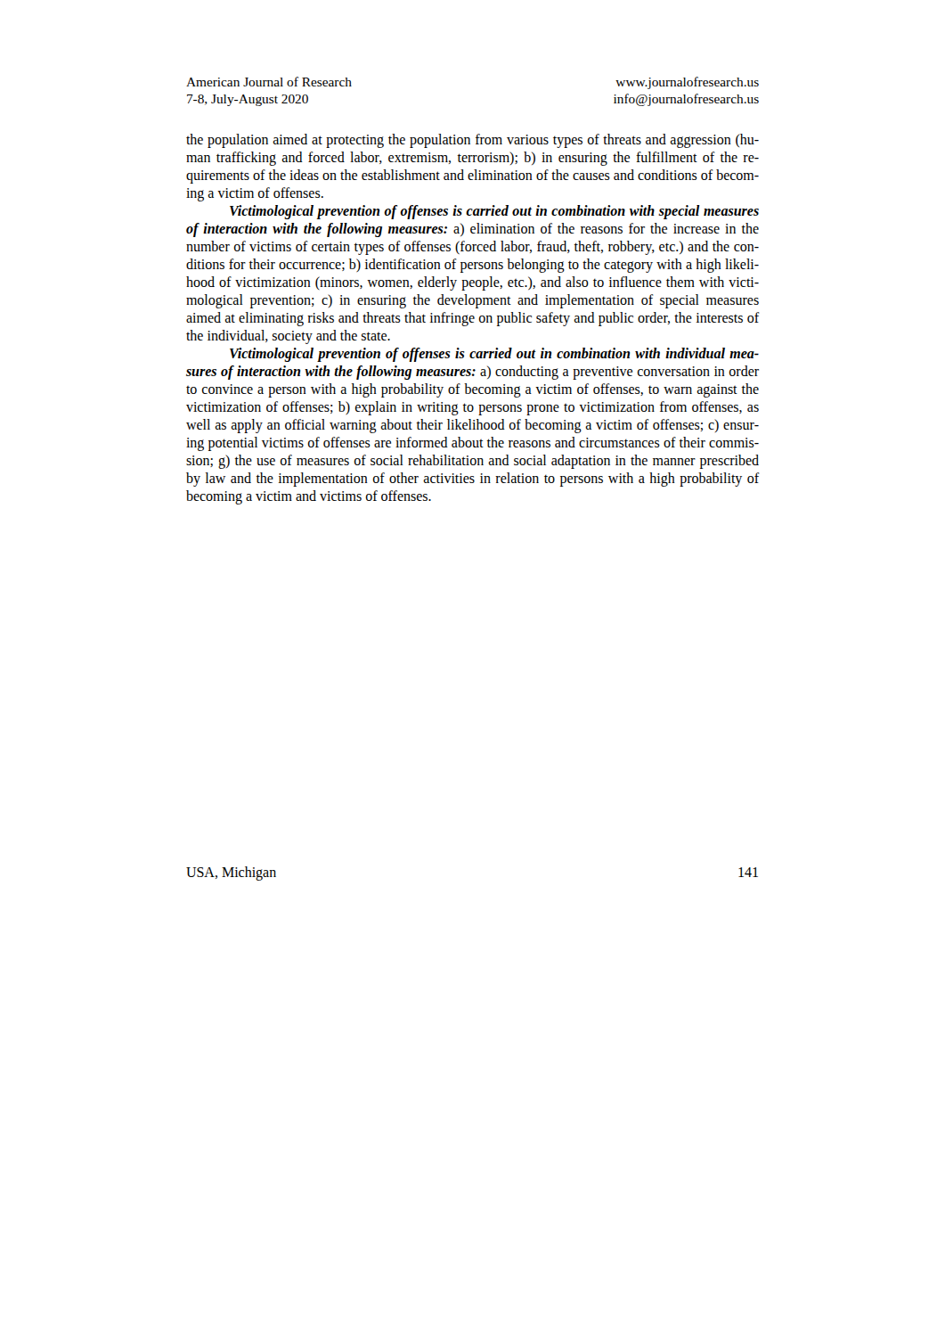American Journal of Research www.journalofresearch.us
7-8, July-August 2020 info@journalofresearch.us
the population aimed at protecting the population from various types of threats and aggression (human trafficking and forced labor, extremism, terrorism); b) in ensuring the fulfillment of the requirements of the ideas on the establishment and elimination of the causes and conditions of becoming a victim of offenses.
Victimological prevention of offenses is carried out in combination with special measures of interaction with the following measures: a) elimination of the reasons for the increase in the number of victims of certain types of offenses (forced labor, fraud, theft, robbery, etc.) and the conditions for their occurrence; b) identification of persons belonging to the category with a high likelihood of victimization (minors, women, elderly people, etc.), and also to influence them with victimological prevention; c) in ensuring the development and implementation of special measures aimed at eliminating risks and threats that infringe on public safety and public order, the interests of the individual, society and the state.
Victimological prevention of offenses is carried out in combination with individual measures of interaction with the following measures: a) conducting a preventive conversation in order to convince a person with a high probability of becoming a victim of offenses, to warn against the victimization of offenses; b) explain in writing to persons prone to victimization from offenses, as well as apply an official warning about their likelihood of becoming a victim of offenses; c) ensuring potential victims of offenses are informed about the reasons and circumstances of their commission; g) the use of measures of social rehabilitation and social adaptation in the manner prescribed by law and the implementation of other activities in relation to persons with a high probability of becoming a victim and victims of offenses.
USA, Michigan 141